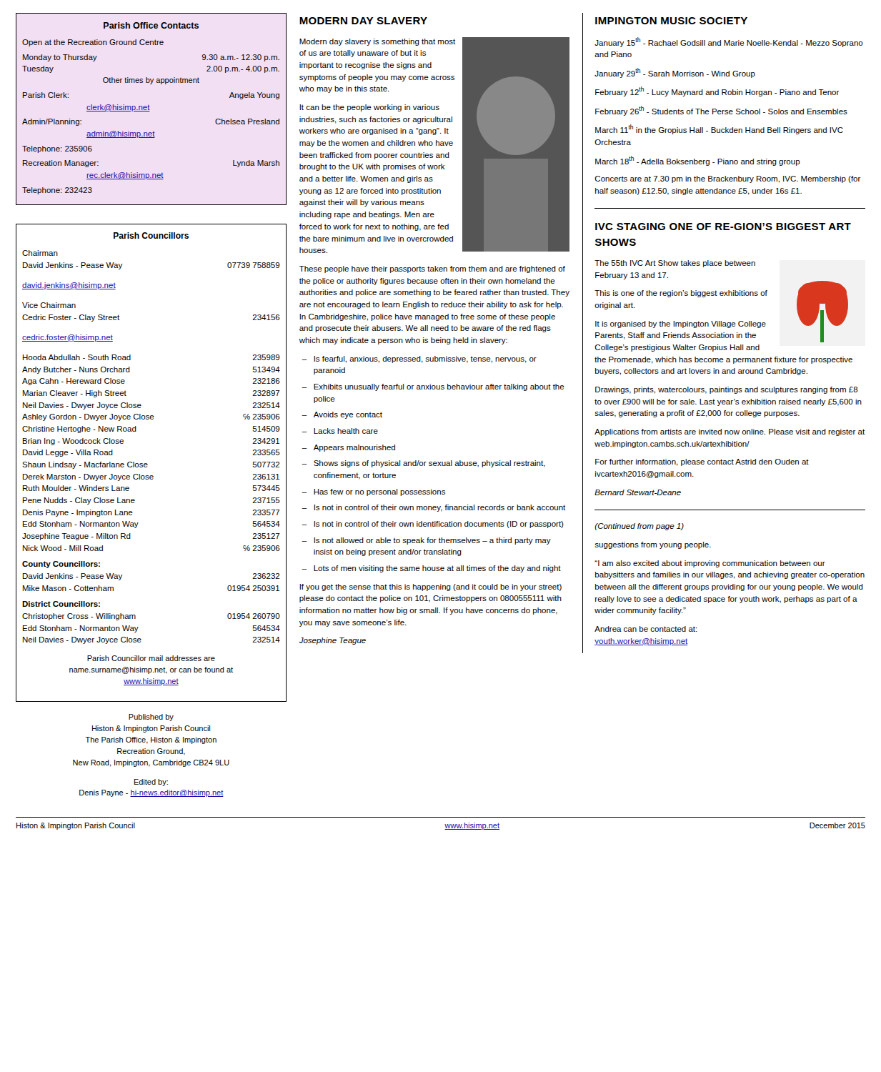Parish Office Contacts
Open at the Recreation Ground Centre
Monday to Thursday 9.30 a.m.- 12.30 p.m.
Tuesday 2.00 p.m.- 4.00 p.m.
Other times by appointment
Parish Clerk: Angela Young
clerk@hisimp.net
Admin/Planning: Chelsea Presland
admin@hisimp.net
Telephone: 235906
Recreation Manager: Lynda Marsh
rec.clerk@hisimp.net
Telephone: 232423
Parish Councillors
Chairman
David Jenkins - Pease Way 07739 758859
david.jenkins@hisimp.net
Vice Chairman
Cedric Foster - Clay Street 234156
cedric.foster@hisimp.net
Hooda Abdullah - South Road 235989
Andy Butcher - Nuns Orchard 513494
Aga Cahn - Hereward Close 232186
Marian Cleaver - High Street 232897
Neil Davies - Dwyer Joyce Close 232514
Ashley Gordon - Dwyer Joyce Close℅ 235906
Christine Hertoghe - New Road 514509
Brian Ing - Woodcock Close 234291
David Legge - Villa Road 233565
Shaun Lindsay - Macfarlane Close 507732
Derek Marston - Dwyer Joyce Close 236131
Ruth Moulder - Winders Lane 573445
Pene Nudds - Clay Close Lane 237155
Denis Payne - Impington Lane 233577
Edd Stonham - Normanton Way 564534
Josephine Teague - Milton Rd 235127
Nick Wood - Mill Road℅ 235906
County Councillors:
David Jenkins - Pease Way 236232
Mike Mason - Cottenham 01954 250391
District Councillors:
Christopher Cross - Willingham 01954 260790
Edd Stonham - Normanton Way 564534
Neil Davies - Dwyer Joyce Close 232514
Parish Councillor mail addresses are
name.surname@hisimp.net, or can be found at
www.hisimp.net
Published by
Histon & Impington Parish Council
The Parish Office, Histon & Impington
Recreation Ground,
New Road, Impington, Cambridge CB24 9LU
Edited by:
Denis Payne - hi-news.editor@hisimp.net
MODERN DAY SLAVERY
Modern day slavery is something that most of us are totally unaware of but it is important to recognise the signs and symptoms of people you may come across who may be in this state.
It can be the people working in various industries, such as factories or agricultural workers who are organised in a “gang”. It may be the women and children who have been trafficked from poorer countries and brought to the UK with promises of work and a better life. Women and girls as young as 12 are forced into prostitution against their will by various means including rape and beatings. Men are forced to work for next to nothing, are fed the bare minimum and live in overcrowded houses.
These people have their passports taken from them and are frightened of the police or authority figures because often in their own homeland the authorities and police are something to be feared rather than trusted. They are not encouraged to learn English to reduce their ability to ask for help. In Cambridgeshire, police have managed to free some of these people and prosecute their abusers. We all need to be aware of the red flags which may indicate a person who is being held in slavery:
Is fearful, anxious, depressed, submissive, tense, nervous, or paranoid
Exhibits unusually fearful or anxious behaviour after talking about the police
Avoids eye contact
Lacks health care
Appears malnourished
Shows signs of physical and/or sexual abuse, physical restraint, confinement, or torture
Has few or no personal possessions
Is not in control of their own money, financial records or bank account
Is not in control of their own identification documents (ID or passport)
Is not allowed or able to speak for themselves – a third party may insist on being present and/or translating
Lots of men visiting the same house at all times of the day and night
If you get the sense that this is happening (and it could be in your street) please do contact the police on 101, Crimestoppers on 0800555111 with information no matter how big or small. If you have concerns do phone, you may save someone’s life.
Josephine Teague
IMPINGTON MUSIC SOCIETY
January 15th - Rachael Godsill and Marie Noelle-Kendal - Mezzo Soprano and Piano
January 29th - Sarah Morrison - Wind Group
February 12th - Lucy Maynard and Robin Horgan - Piano and Tenor
February 26th - Students of The Perse School - Solos and Ensembles
March 11th in the Gropius Hall - Buckden Hand Bell Ringers and IVC Orchestra
March 18th - Adella Boksenberg - Piano and string group
Concerts are at 7.30 pm in the Brackenbury Room, IVC. Membership (for half season) £12.50, single attendance £5, under 16s £1.
IVC STAGING ONE OF RE-GION’S BIGGEST ART SHOWS
The 55th IVC Art Show takes place between February 13 and 17.
This is one of the region’s biggest exhibitions of original art.
It is organised by the Impington Village College Parents, Staff and Friends Association in the College’s prestigious Walter Gropius Hall and the Promenade, which has become a permanent fixture for prospective buyers, collectors and art lovers in and around Cambridge.
Drawings, prints, watercolours, paintings and sculptures ranging from £8 to over £900 will be for sale. Last year’s exhibition raised nearly £5,600 in sales, generating a profit of £2,000 for college purposes.
Applications from artists are invited now online. Please visit and register at web.impington.cambs.sch.uk/artexhibition/
For further information, please contact Astrid den Ouden at ivcartexh2016@gmail.com.
Bernard Stewart-Deane
(Continued from page 1)
suggestions from young people.
“I am also excited about improving communication between our babysitters and families in our villages, and achieving greater co-operation between all the different groups providing for our young people. We would really love to see a dedicated space for youth work, perhaps as part of a wider community facility.”
Andrea can be contacted at:
youth.worker@hisimp.net
Histon & Impington Parish Council
www.hisimp.net
December 2015